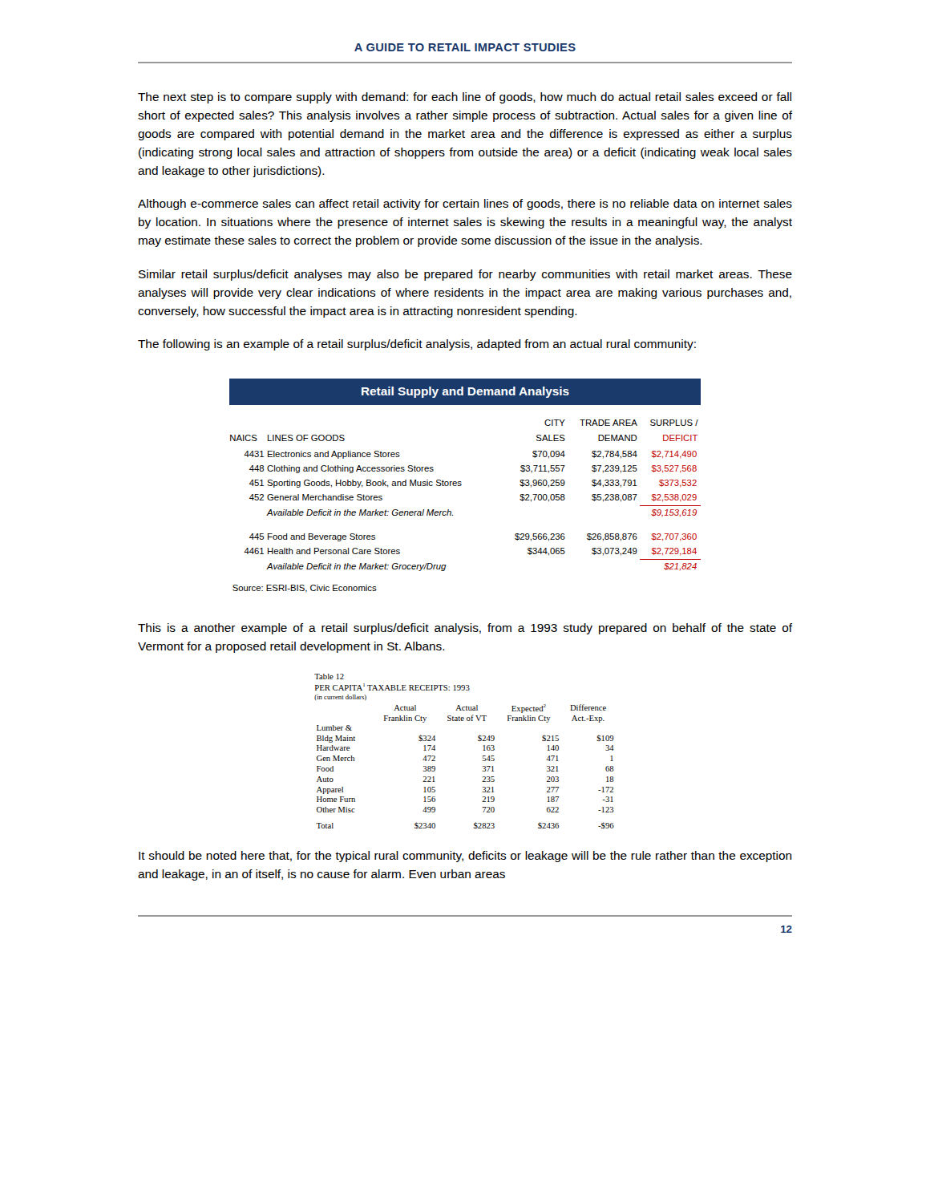A GUIDE TO RETAIL IMPACT STUDIES
The next step is to compare supply with demand: for each line of goods, how much do actual retail sales exceed or fall short of expected sales? This analysis involves a rather simple process of subtraction. Actual sales for a given line of goods are compared with potential demand in the market area and the difference is expressed as either a surplus (indicating strong local sales and attraction of shoppers from outside the area) or a deficit (indicating weak local sales and leakage to other jurisdictions).
Although e-commerce sales can affect retail activity for certain lines of goods, there is no reliable data on internet sales by location. In situations where the presence of internet sales is skewing the results in a meaningful way, the analyst may estimate these sales to correct the problem or provide some discussion of the issue in the analysis.
Similar retail surplus/deficit analyses may also be prepared for nearby communities with retail market areas. These analyses will provide very clear indications of where residents in the impact area are making various purchases and, conversely, how successful the impact area is in attracting nonresident spending.
The following is an example of a retail surplus/deficit analysis, adapted from an actual rural community:
Retail Supply and Demand Analysis
| | | CITY | TRADE AREA | SURPLUS / |
| --- | --- | --- | --- | --- |
| NAICS | LINES OF GOODS | SALES | DEMAND | DEFICIT |
| 4431 | Electronics and Appliance Stores | $70,094 | $2,784,584 | $2,714,490 |
| 448 | Clothing and Clothing Accessories Stores | $3,711,557 | $7,239,125 | $3,527,568 |
| 451 | Sporting Goods, Hobby, Book, and Music Stores | $3,960,259 | $4,333,791 | $373,532 |
| 452 | General Merchandise Stores | $2,700,058 | $5,238,087 | $2,538,029 |
| | Available Deficit in the Market: General Merch. | $9,153,619 |
| 445 | Food and Beverage Stores | $29,566,236 | $26,858,876 | $2,707,360 |
| 4461 | Health and Personal Care Stores | $344,065 | $3,073,249 | $2,729,184 |
| | Available Deficit in the Market: Grocery/Drug | $21,824 |
Source: ESRI-BIS, Civic Economics
This is a another example of a retail surplus/deficit analysis, from a 1993 study prepared on behalf of the state of Vermont for a proposed retail development in St. Albans.
Table 12 PER CAPITA1 TAXABLE RECEIPTS: 1993 (in current dollars)
| | Actual | Actual | Expected 2 | Difference |
| --- | --- | --- | --- | --- |
| | Franklin Cty | State of VT | Franklin Cty | Act.-Exp. |
| Lumber & | | | | |
| Bldg Maint | $324 | $249 | $215 | $109 |
| Hardware | 174 | 163 | 140 | 34 |
| Gen Merch | 472 | 545 | 471 | 1 |
| Food | 389 | 371 | 321 | 68 |
| Auto | 221 | 235 | 203 | 18 |
| Apparel | 105 | 321 | 277 | -172 |
| Home Furn | 156 | 219 | 187 | -31 |
| Other Misc | 499 | 720 | 622 | -123 |
| Total | $2340 | $2823 | $2436 | -$96 |
It should be noted here that, for the typical rural community, deficits or leakage will be the rule rather than the exception and leakage, in an of itself, is no cause for alarm. Even urban areas
12